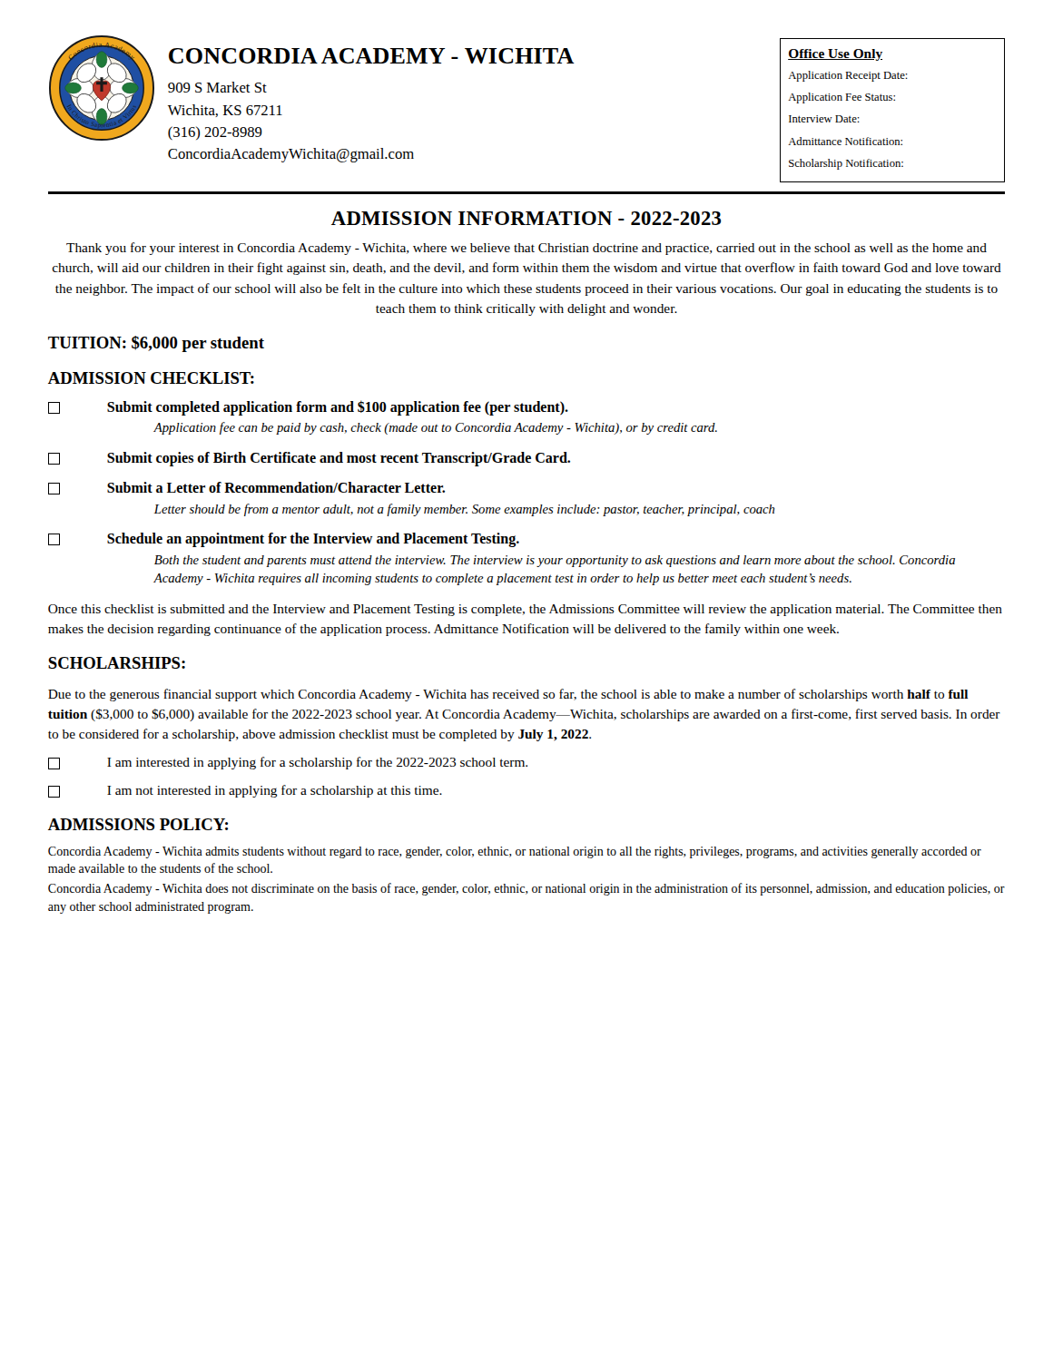Concordia Academy In Christo Sapientia et Virtus
CONCORDIA ACADEMY - WICHITA
909 S Market St
Wichita, KS 67211
(316) 202-8989
ConcordiaAcademyWichita@gmail.com
Office Use Only Application Receipt Date:
Application Fee Status:
Interview Date:
Admittance Notification:
Scholarship Notification:
ADMISSION INFORMATION - 2022-2023
Thank you for your interest in Concordia Academy - Wichita, where we believe that Christian doctrine and practice, carried out in the school as well as the home and church, will aid our children in their fight against sin, death, and the devil, and form within them the wisdom and virtue that overflow in faith toward God and love toward the neighbor. The impact of our school will also be felt in the culture into which these students proceed in their various vocations. Our goal in educating the students is to teach them to think critically with delight and wonder.
TUITION: $6,000 per student
ADMISSION CHECKLIST:
Submit completed application form and $100 application fee (per student).
Application fee can be paid by cash, check (made out to Concordia Academy - Wichita), or by credit card.
Submit copies of Birth Certificate and most recent Transcript/Grade Card.
Submit a Letter of Recommendation/Character Letter.
Letter should be from a mentor adult, not a family member. Some examples include: pastor, teacher, principal, coach
Schedule an appointment for the Interview and Placement Testing.
Both the student and parents must attend the interview. The interview is your opportunity to ask questions and learn more about the school. Concordia Academy - Wichita requires all incoming students to complete a placement test in order to help us better meet each student’s needs.
Once this checklist is submitted and the Interview and Placement Testing is complete, the Admissions Committee will review the application material. The Committee then makes the decision regarding continuance of the application process. Admittance Notification will be delivered to the family within one week.
SCHOLARSHIPS:
Due to the generous financial support which Concordia Academy - Wichita has received so far, the school is able to make a number of scholarships worth half to full tuition ($3,000 to $6,000) available for the 2022-2023 school year. At Concordia Academy—Wichita, scholarships are awarded on a first-come, first served basis. In order to be considered for a scholarship, above admission checklist must be completed by July 1, 2022.
I am interested in applying for a scholarship for the 2022-2023 school term.
I am not interested in applying for a scholarship at this time.
ADMISSIONS POLICY:
Concordia Academy - Wichita admits students without regard to race, gender, color, ethnic, or national origin to all the rights, privileges, programs, and activities generally accorded or made available to the students of the school.
Concordia Academy - Wichita does not discriminate on the basis of race, gender, color, ethnic, or national origin in the administration of its personnel, admission, and education policies, or any other school administrated program.